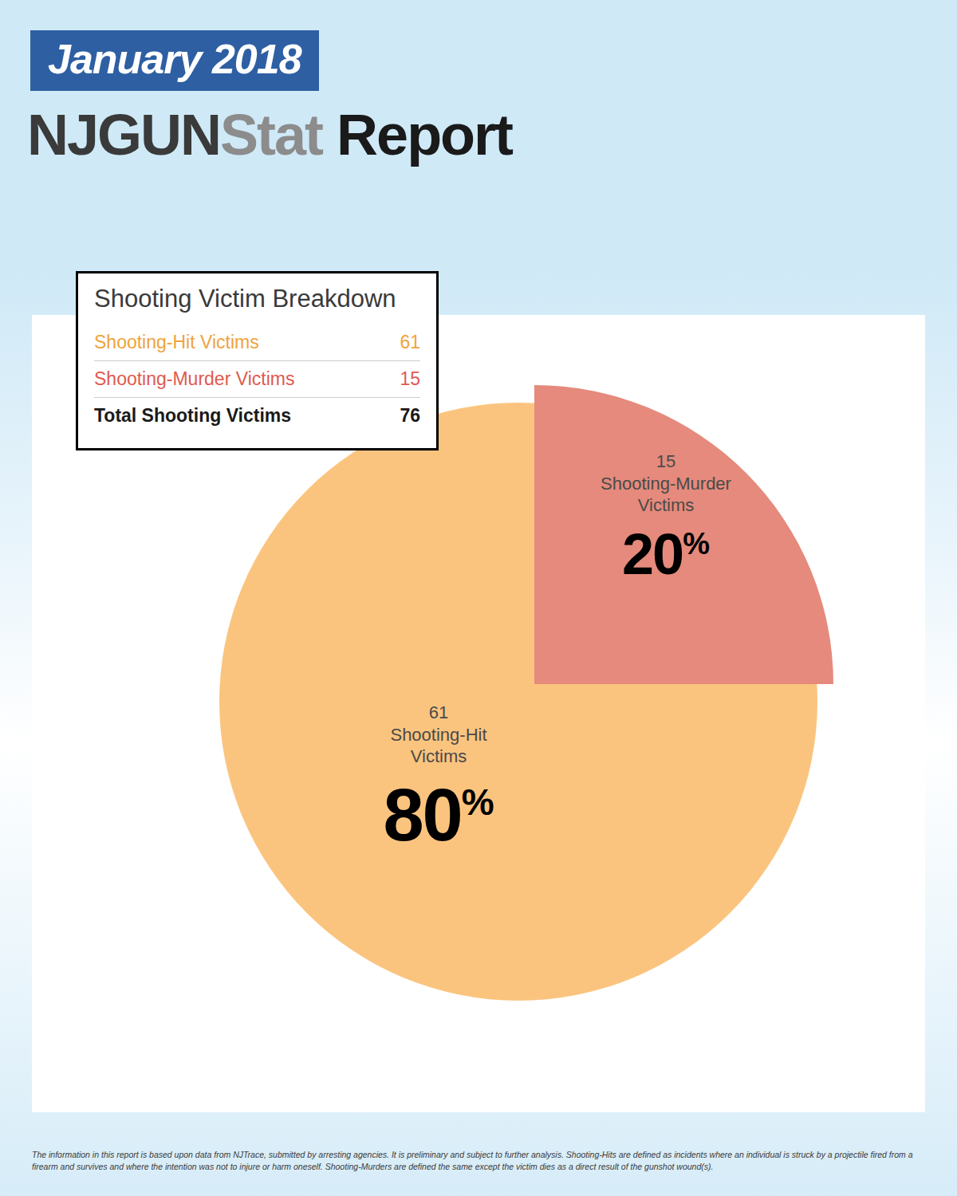January 2018
NJ GUN Stat Report
Shooting Victim Breakdown
| Shooting-Hit Victims | 61 |
| Shooting-Murder Victims | 15 |
| Total Shooting Victims | 76 |
15
Shooting-Murder
Victims 20%
61
Shooting-Hit
Victims 80%
The information in this report is based upon data from NJTrace, submitted by arresting agencies. It is preliminary and subject to further analysis. Shooting-Hits are defined as incidents where an individual is struck by a projectile fired from a firearm and survives and where the intention was not to injure or harm oneself. Shooting-Murders are defined the same except the victim dies as a direct result of the gunshot wound(s).